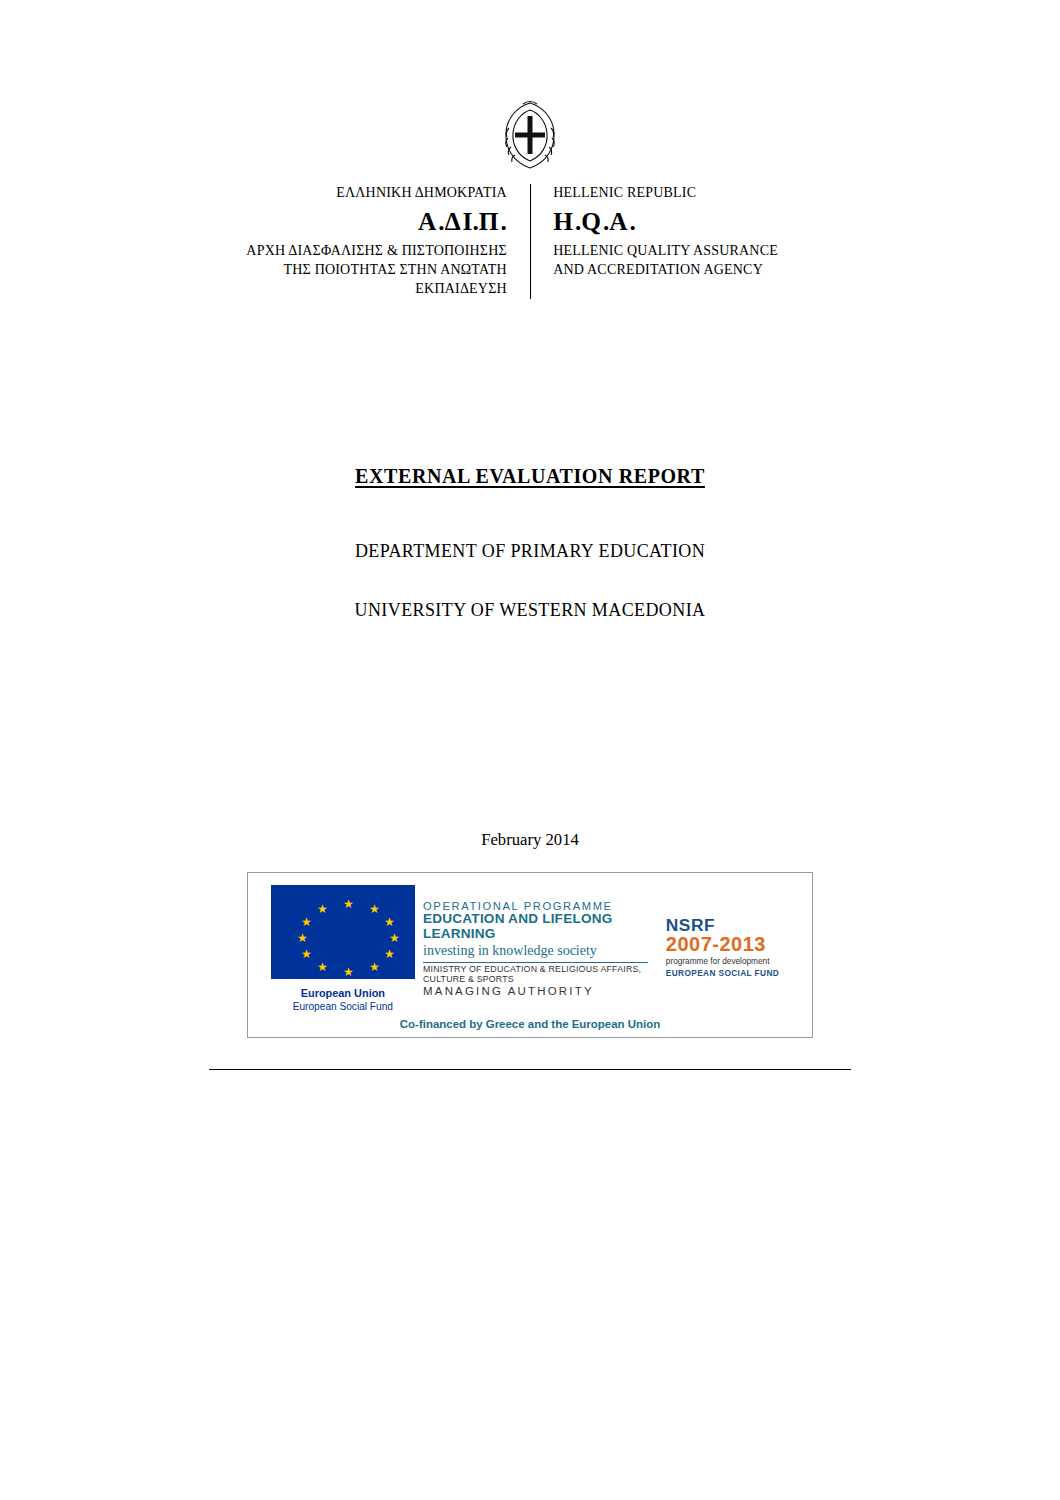ΕΛΛΗΝΙΚΗ ΔΗΜΟΚΡΑΤΙΑ
Α. ΔΙ. Π.
ΑΡΧΗ ΔΙΑΣΦΑΛΙΣΗΣ & ΠΙΣΤΟΠΟΙΗΣΗΣ
ΤΗΣ ΠΟΙΟΤΗΤΑΣ ΣΤΗΝ ΑΝΩΤΑΤΗ ΕΚΠΑΙΔΕΥΣΗ
HELLENIC REPUBLIC
H. Q. A.
HELLENIC QUALITY ASSURANCE
AND ACCREDITATION AGENCY
EXTERNAL EVALUATION REPORT
DEPARTMENT OF PRIMARY EDUCATION
UNIVERSITY OF WESTERN MACEDONIA
February 2014
★ ★ ★ ★ ★ ★ ★ ★ ★ ★ ★ ★
European Union
European Social Fund
OPERATIONAL PROGRAMME
EDUCATION AND LIFELONG LEARNING
investing in knowledge society
MINISTRY OF EDUCATION & RELIGIOUS AFFAIRS, CULTURE & SPORTS
MANAGING AUTHORITY
NSRF
2007-2013
programme for development
EUROPEAN SOCIAL FUND
Co-financed by Greece and the European Union